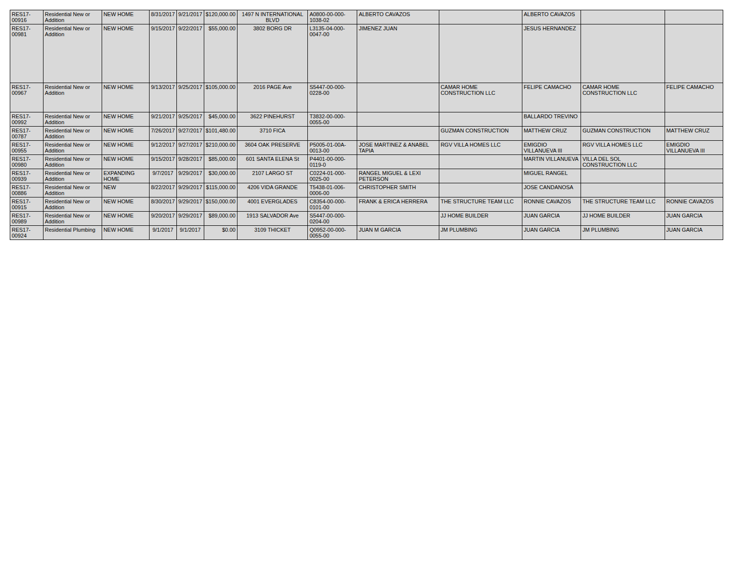| RES17-00916 | Residential New or Addition | NEW HOME | 8/31/2017 | 9/21/2017 | $120,000.00 | 1497 N INTERNATIONAL BLVD | A0800-00-000-1038-02 | ALBERTO CAVAZOS | | ALBERTO CAVAZOS | | |
| RES17-00981 | Residential New or Addition | NEW HOME | 9/15/2017 | 9/22/2017 | $55,000.00 | 3802 BORG DR | L3135-04-000-0047-00 | JIMENEZ JUAN | | JESUS HERNANDEZ | | |
| RES17-00967 | Residential New or Addition | NEW HOME | 9/13/2017 | 9/25/2017 | $105,000.00 | 2016 PAGE Ave | S5447-00-000-0228-00 | | CAMAR HOME CONSTRUCTION LLC | FELIPE CAMACHO | CAMAR HOME CONSTRUCTION LLC | FELIPE CAMACHO |
| RES17-00992 | Residential New or Addition | NEW HOME | 9/21/2017 | 9/25/2017 | $45,000.00 | 3622 PINEHURST | T3832-00-000-0055-00 | | | BALLARDO TREVINO | | |
| RES17-00787 | Residential New or Addition | NEW HOME | 7/26/2017 | 9/27/2017 | $101,480.00 | 3710 FICA | | | GUZMAN CONSTRUCTION | MATTHEW CRUZ | GUZMAN CONSTRUCTION | MATTHEW CRUZ |
| RES17-00955 | Residential New or Addition | NEW HOME | 9/12/2017 | 9/27/2017 | $210,000.00 | 3604 OAK PRESERVE | P5005-01-00A-0013-00 | JOSE MARTINEZ & ANABEL TAPIA | RGV VILLA HOMES LLC | EMIGDIO VILLANUEVA III | RGV VILLA HOMES LLC | EMIGDIO VILLANUEVA III |
| RES17-00980 | Residential New or Addition | NEW HOME | 9/15/2017 | 9/28/2017 | $85,000.00 | 601 SANTA ELENA St | P4401-00-000-0119-0 | | | MARTIN VILLANUEVA | VILLA DEL SOL CONSTRUCTION LLC | |
| RES17-00939 | Residential New or Addition | EXPANDING HOME | 9/7/2017 | 9/29/2017 | $30,000.00 | 2107 LARGO ST | C0224-01-000-0025-00 | RANGEL MIGUEL & LEXI PETERSON | | MIGUEL RANGEL | | |
| RES17-00886 | Residential New or Addition | NEW | 8/22/2017 | 9/29/2017 | $115,000.00 | 4206 VIDA GRANDE | T5438-01-006-0006-00 | CHRISTOPHER SMITH | | JOSE CANDANOSA | | |
| RES17-00915 | Residential New or Addition | NEW HOME | 8/30/2017 | 9/29/2017 | $150,000.00 | 4001 EVERGLADES | C8354-00-000-0101-00 | FRANK & ERICA HERRERA | THE STRUCTURE TEAM LLC | RONNIE CAVAZOS | THE STRUCTURE TEAM LLC | RONNIE CAVAZOS |
| RES17-00989 | Residential New or Addition | NEW HOME | 9/20/2017 | 9/29/2017 | $89,000.00 | 1913 SALVADOR Ave | S5447-00-000-0204-00 | | JJ HOME BUILDER | JUAN GARCIA | JJ HOME BUILDER | JUAN GARCIA |
| RES17-00924 | Residential Plumbing | NEW HOME | 9/1/2017 | 9/1/2017 | $0.00 | 3109 THICKET | Q0952-00-000-0055-00 | JUAN M GARCIA | JM PLUMBING | JUAN GARCIA | JM PLUMBING | JUAN GARCIA |